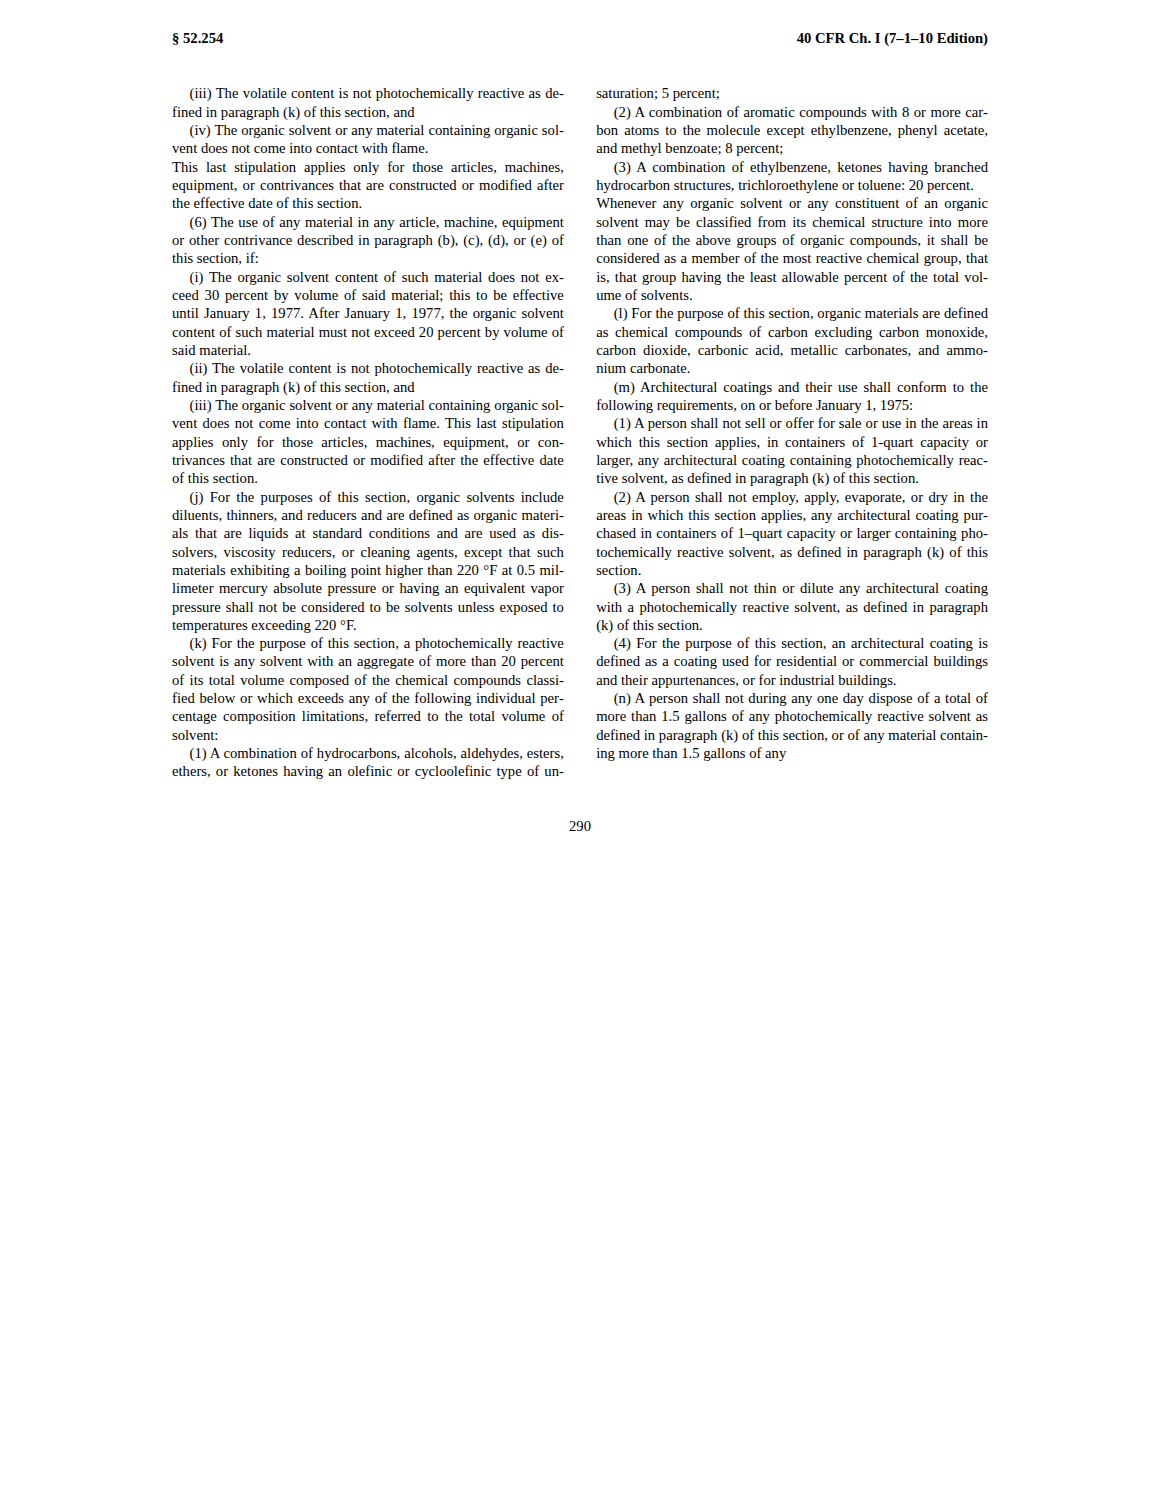§ 52.254 40 CFR Ch. I (7–1–10 Edition)
(iii) The volatile content is not photochemically reactive as defined in paragraph (k) of this section, and
(iv) The organic solvent or any material containing organic solvent does not come into contact with flame.
This last stipulation applies only for those articles, machines, equipment, or contrivances that are constructed or modified after the effective date of this section.
(6) The use of any material in any article, machine, equipment or other contrivance described in paragraph (b), (c), (d), or (e) of this section, if:
(i) The organic solvent content of such material does not exceed 30 percent by volume of said material; this to be effective until January 1, 1977. After January 1, 1977, the organic solvent content of such material must not exceed 20 percent by volume of said material.
(ii) The volatile content is not photochemically reactive as defined in paragraph (k) of this section, and
(iii) The organic solvent or any material containing organic solvent does not come into contact with flame. This last stipulation applies only for those articles, machines, equipment, or contrivances that are constructed or modified after the effective date of this section.
(j) For the purposes of this section, organic solvents include diluents, thinners, and reducers and are defined as organic materials that are liquids at standard conditions and are used as dissolvers, viscosity reducers, or cleaning agents, except that such materials exhibiting a boiling point higher than 220 °F at 0.5 millimeter mercury absolute pressure or having an equivalent vapor pressure shall not be considered to be solvents unless exposed to temperatures exceeding 220 °F.
(k) For the purpose of this section, a photochemically reactive solvent is any solvent with an aggregate of more than 20 percent of its total volume composed of the chemical compounds classified below or which exceeds any of the following individual percentage composition limitations, referred to the total volume of solvent:
(1) A combination of hydrocarbons, alcohols, aldehydes, esters, ethers, or ketones having an olefinic or cycloolefinic type of unsaturation; 5 percent;
(2) A combination of aromatic compounds with 8 or more carbon atoms to the molecule except ethylbenzene, phenyl acetate, and methyl benzoate; 8 percent;
(3) A combination of ethylbenzene, ketones having branched hydrocarbon structures, trichloroethylene or toluene: 20 percent.
Whenever any organic solvent or any constituent of an organic solvent may be classified from its chemical structure into more than one of the above groups of organic compounds, it shall be considered as a member of the most reactive chemical group, that is, that group having the least allowable percent of the total volume of solvents.
(l) For the purpose of this section, organic materials are defined as chemical compounds of carbon excluding carbon monoxide, carbon dioxide, carbonic acid, metallic carbonates, and ammonium carbonate.
(m) Architectural coatings and their use shall conform to the following requirements, on or before January 1, 1975:
(1) A person shall not sell or offer for sale or use in the areas in which this section applies, in containers of 1-quart capacity or larger, any architectural coating containing photochemically reactive solvent, as defined in paragraph (k) of this section.
(2) A person shall not employ, apply, evaporate, or dry in the areas in which this section applies, any architectural coating purchased in containers of 1–quart capacity or larger containing photochemically reactive solvent, as defined in paragraph (k) of this section.
(3) A person shall not thin or dilute any architectural coating with a photochemically reactive solvent, as defined in paragraph (k) of this section.
(4) For the purpose of this section, an architectural coating is defined as a coating used for residential or commercial buildings and their appurtenances, or for industrial buildings.
(n) A person shall not during any one day dispose of a total of more than 1.5 gallons of any photochemically reactive solvent as defined in paragraph (k) of this section, or of any material containing more than 1.5 gallons of any
290